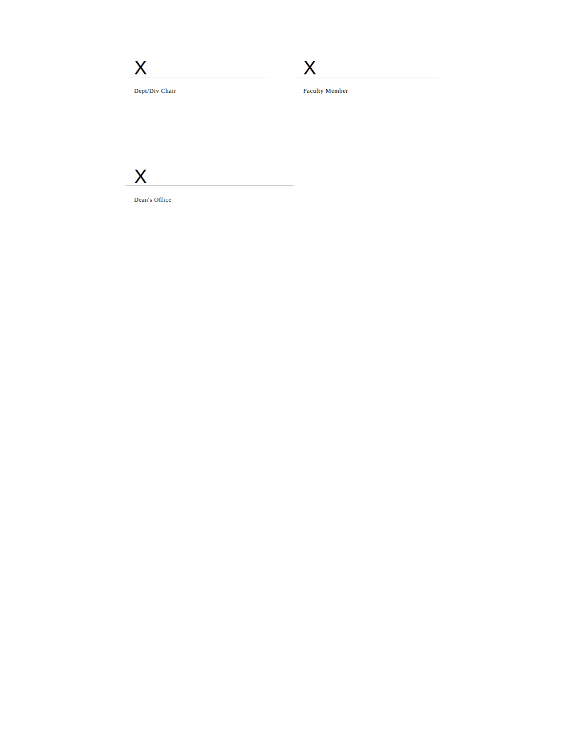X
Dept/Div Chair
X
Faculty Member
X
Dean's Office